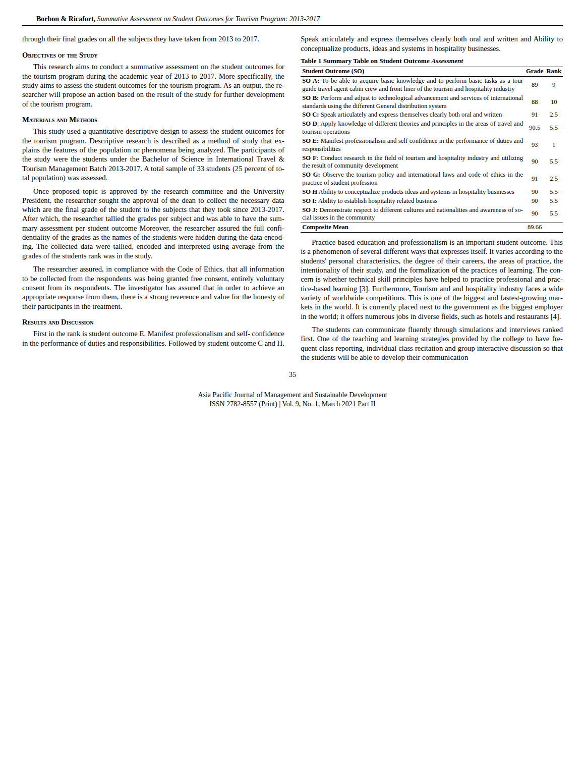Borbon & Ricafort, Summative Assessment on Student Outcomes for Tourism Program: 2013-2017
through their final grades on all the subjects they have taken from 2013 to 2017.
Objectives of the Study
This research aims to conduct a summative assessment on the student outcomes for the tourism program during the academic year of 2013 to 2017. More specifically, the study aims to assess the student outcomes for the tourism program. As an output, the researcher will propose an action based on the result of the study for further development of the tourism program.
Materials and Methods
This study used a quantitative descriptive design to assess the student outcomes for the tourism program. Descriptive research is described as a method of study that explains the features of the population or phenomena being analyzed. The participants of the study were the students under the Bachelor of Science in International Travel & Tourism Management Batch 2013-2017. A total sample of 33 students (25 percent of total population) was assessed.
Once proposed topic is approved by the research committee and the University President, the researcher sought the approval of the dean to collect the necessary data which are the final grade of the student to the subjects that they took since 2013-2017. After which, the researcher tallied the grades per subject and was able to have the summary assessment per student outcome Moreover, the researcher assured the full confidentiality of the grades as the names of the students were hidden during the data encoding. The collected data were tallied, encoded and interpreted using average from the grades of the students rank was in the study.
The researcher assured, in compliance with the Code of Ethics, that all information to be collected from the respondents was being granted free consent, entirely voluntary consent from its respondents. The investigator has assured that in order to achieve an appropriate response from them, there is a strong reverence and value for the honesty of their participants in the treatment.
Results and Discussion
First in the rank is student outcome E. Manifest professionalism and self- confidence in the performance of duties and responsibilities. Followed by student outcome C and H. Speak articulately and express themselves clearly both oral and written and Ability to conceptualize products, ideas and systems in hospitality businesses.
Table 1 Summary Table on Student Outcome Assessment
| Student Outcome (SO) | Grade | Rank |
| --- | --- | --- |
| SO A: To be able to acquire basic knowledge and to perform basic tasks as a tour guide travel agent cabin crew and front liner of the tourism and hospitality industry | 89 | 9 |
| SO B: Perform and adjust to technological advancement and services of international standards using the different General distribution system | 88 | 10 |
| SO C: Speak articulately and express themselves clearly both oral and written | 91 | 2.5 |
| SO D : Apply knowledge of different theories and principles in the areas of travel and tourism operations | 90.5 | 5.5 |
| SO E: Manifest professionalism and self confidence in the performance of duties and responsibilities | 93 | 1 |
| SO F : Conduct research in the field of tourism and hospitality industry and utilizing the result of community development | 90 | 5.5 |
| SO G: Observe the tourism policy and international laws and code of ethics in the practice of student profession | 91 | 2.5 |
| SO H Ability to conceptualize products ideas and systems in hospitality businesses | 90 | 5.5 |
| SO I: Ability to establish hospitality related business | 90 | 5.5 |
| SO J: Demonstrate respect to different cultures and nationalities and awareness of social issues in the community | 90 | 5.5 |
| Composite Mean | 89.66 | |
Practice based education and professionalism is an important student outcome. This is a phenomenon of several different ways that expresses itself. It varies according to the students' personal characteristics, the degree of their careers, the areas of practice, the intentionality of their study, and the formalization of the practices of learning. The concern is whether technical skill principles have helped to practice professional and practice-based learning [3]. Furthermore, Tourism and and hospitality industry faces a wide variety of worldwide competitions. This is one of the biggest and fastest-growing markets in the world. It is currently placed next to the government as the biggest employer in the world; it offers numerous jobs in diverse fields, such as hotels and restaurants [4].
The students can communicate fluently through simulations and interviews ranked first. One of the teaching and learning strategies provided by the college to have frequent class reporting, individual class recitation and group interactive discussion so that the students will be able to develop their communication
35
Asia Pacific Journal of Management and Sustainable Development
ISSN 2782-8557 (Print) | Vol. 9, No. 1, March 2021 Part II